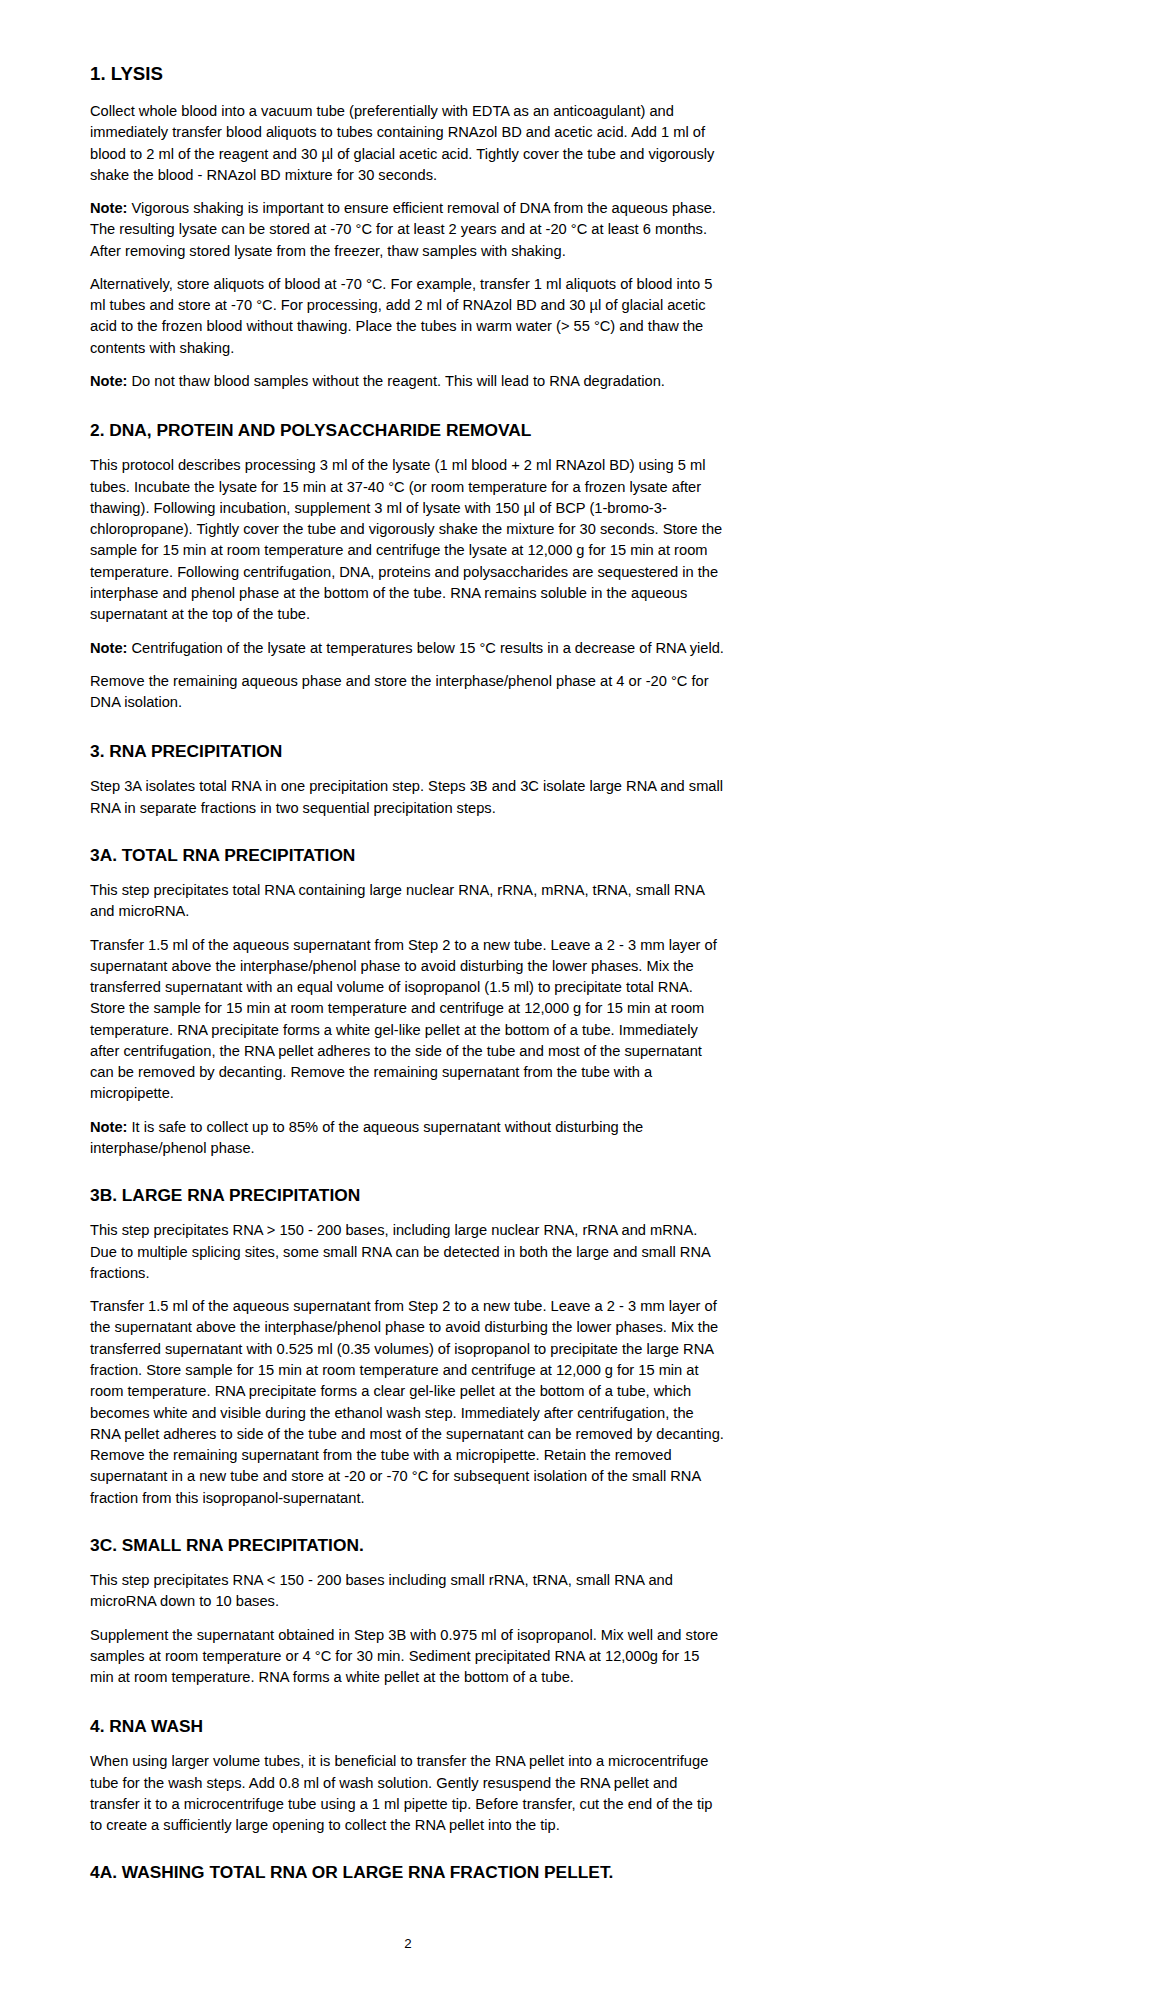1. LYSIS
Collect whole blood into a vacuum tube (preferentially with EDTA as an anticoagulant) and immediately transfer blood aliquots to tubes containing RNAzol BD and acetic acid. Add 1 ml of blood to 2 ml of the reagent and 30 µl of glacial acetic acid. Tightly cover the tube and vigorously shake the blood - RNAzol BD mixture for 30 seconds.
Note: Vigorous shaking is important to ensure efficient removal of DNA from the aqueous phase. The resulting lysate can be stored at -70 °C for at least 2 years and at -20 °C at least 6 months. After removing stored lysate from the freezer, thaw samples with shaking.
Alternatively, store aliquots of blood at -70 °C. For example, transfer 1 ml aliquots of blood into 5 ml tubes and store at -70 °C. For processing, add 2 ml of RNAzol BD and 30 µl of glacial acetic acid to the frozen blood without thawing. Place the tubes in warm water (> 55 °C) and thaw the contents with shaking.
Note: Do not thaw blood samples without the reagent. This will lead to RNA degradation.
2. DNA, PROTEIN AND POLYSACCHARIDE REMOVAL
This protocol describes processing 3 ml of the lysate (1 ml blood + 2 ml RNAzol BD) using 5 ml tubes. Incubate the lysate for 15 min at 37-40 °C (or room temperature for a frozen lysate after thawing). Following incubation, supplement 3 ml of lysate with 150 µl of BCP (1-bromo-3-chloropropane). Tightly cover the tube and vigorously shake the mixture for 30 seconds. Store the sample for 15 min at room temperature and centrifuge the lysate at 12,000 g for 15 min at room temperature. Following centrifugation, DNA, proteins and polysaccharides are sequestered in the interphase and phenol phase at the bottom of the tube. RNA remains soluble in the aqueous supernatant at the top of the tube.
Note: Centrifugation of the lysate at temperatures below 15 °C results in a decrease of RNA yield.
Remove the remaining aqueous phase and store the interphase/phenol phase at 4 or -20 °C for DNA isolation.
3. RNA PRECIPITATION
Step 3A isolates total RNA in one precipitation step. Steps 3B and 3C isolate large RNA and small RNA in separate fractions in two sequential precipitation steps.
3A. TOTAL RNA PRECIPITATION
This step precipitates total RNA containing large nuclear RNA, rRNA, mRNA, tRNA, small RNA and microRNA.
Transfer 1.5 ml of the aqueous supernatant from Step 2 to a new tube. Leave a 2 - 3 mm layer of supernatant above the interphase/phenol phase to avoid disturbing the lower phases. Mix the transferred supernatant with an equal volume of isopropanol (1.5 ml) to precipitate total RNA. Store the sample for 15 min at room temperature and centrifuge at 12,000 g for 15 min at room temperature. RNA precipitate forms a white gel-like pellet at the bottom of a tube. Immediately after centrifugation, the RNA pellet adheres to the side of the tube and most of the supernatant can be removed by decanting. Remove the remaining supernatant from the tube with a micropipette.
Note: It is safe to collect up to 85% of the aqueous supernatant without disturbing the interphase/phenol phase.
3B. LARGE RNA PRECIPITATION
This step precipitates RNA > 150 - 200 bases, including large nuclear RNA, rRNA and mRNA. Due to multiple splicing sites, some small RNA can be detected in both the large and small RNA fractions.
Transfer 1.5 ml of the aqueous supernatant from Step 2 to a new tube. Leave a 2 - 3 mm layer of the supernatant above the interphase/phenol phase to avoid disturbing the lower phases. Mix the transferred supernatant with 0.525 ml (0.35 volumes) of isopropanol to precipitate the large RNA fraction. Store sample for 15 min at room temperature and centrifuge at 12,000 g for 15 min at room temperature. RNA precipitate forms a clear gel-like pellet at the bottom of a tube, which becomes white and visible during the ethanol wash step. Immediately after centrifugation, the RNA pellet adheres to side of the tube and most of the supernatant can be removed by decanting. Remove the remaining supernatant from the tube with a micropipette. Retain the removed supernatant in a new tube and store at -20 or -70 °C for subsequent isolation of the small RNA fraction from this isopropanol-supernatant.
3C. SMALL RNA PRECIPITATION.
This step precipitates RNA < 150 - 200 bases including small rRNA, tRNA, small RNA and microRNA down to 10 bases.
Supplement the supernatant obtained in Step 3B with 0.975 ml of isopropanol. Mix well and store samples at room temperature or 4 °C for 30 min. Sediment precipitated RNA at 12,000g for 15 min at room temperature. RNA forms a white pellet at the bottom of a tube.
4. RNA WASH
When using larger volume tubes, it is beneficial to transfer the RNA pellet into a microcentrifuge tube for the wash steps. Add 0.8 ml of wash solution. Gently resuspend the RNA pellet and transfer it to a microcentrifuge tube using a 1 ml pipette tip. Before transfer, cut the end of the tip to create a sufficiently large opening to collect the RNA pellet into the tip.
4A. WASHING TOTAL RNA OR LARGE RNA FRACTION PELLET.
2